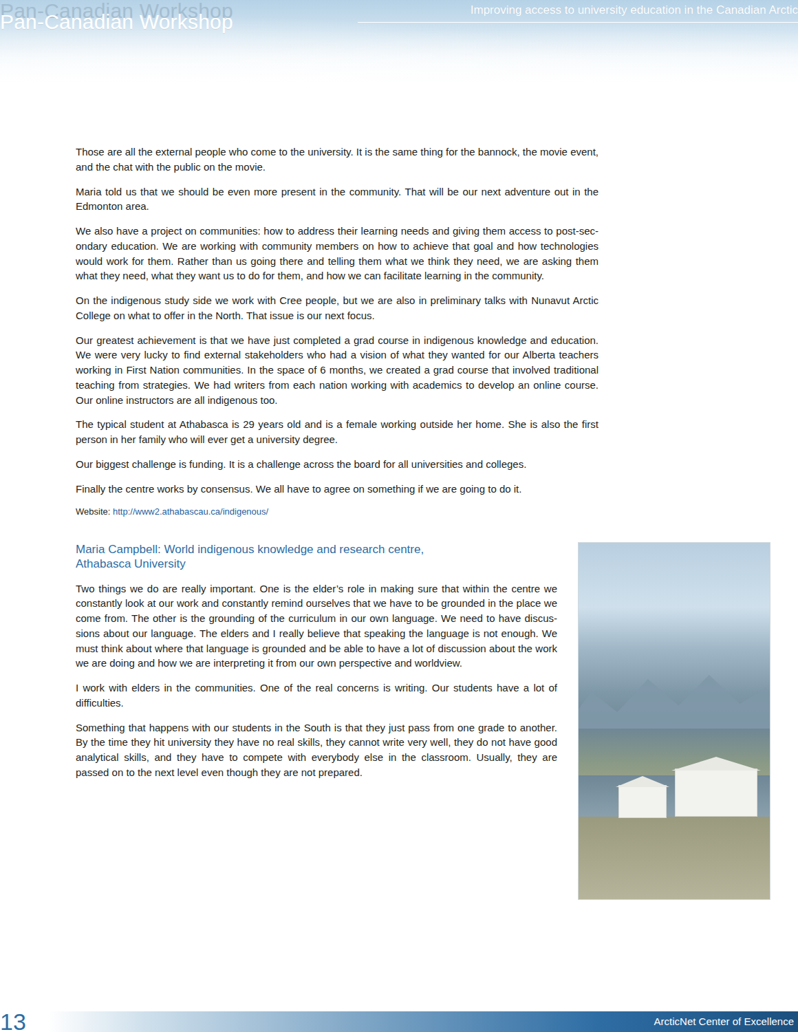Pan-Canadian Workshop
Pan-Canadian Workshop
Improving access to university education in the Canadian Arctic
Improving access to university education in the Canadian Arctic
Those are all the external people who come to the university. It is the same thing for the bannock, the movie event, and the chat with the public on the movie.
Maria told us that we should be even more present in the community. That will be our next adventure out in the Edmonton area.
We also have a project on communities: how to address their learning needs and giving them access to post-secondary education. We are working with community members on how to achieve that goal and how technologies would work for them. Rather than us going there and telling them what we think they need, we are asking them what they need, what they want us to do for them, and how we can facilitate learning in the community.
On the indigenous study side we work with Cree people, but we are also in preliminary talks with Nunavut Arctic College on what to offer in the North. That issue is our next focus.
Our greatest achievement is that we have just completed a grad course in indigenous knowledge and education. We were very lucky to find external stakeholders who had a vision of what they wanted for our Alberta teachers working in First Nation communities. In the space of 6 months, we created a grad course that involved traditional teaching from strategies. We had writers from each nation working with academics to develop an online course. Our online instructors are all indigenous too.
The typical student at Athabasca is 29 years old and is a female working outside her home. She is also the first person in her family who will ever get a university degree.
Our biggest challenge is funding. It is a challenge across the board for all universities and colleges.
Finally the centre works by consensus. We all have to agree on something if we are going to do it.
Website: http://www2.athabascau.ca/indigenous/
Maria Campbell: World indigenous knowledge and research centre,
Athabasca University
Two things we do are really important. One is the elder’s role in making sure that within the centre we constantly look at our work and constantly remind ourselves that we have to be grounded in the place we come from. The other is the grounding of the curriculum in our own language. We need to have discussions about our language. The elders and I really believe that speaking the language is not enough. We must think about where that language is grounded and be able to have a lot of discussion about the work we are doing and how we are interpreting it from our own perspective and worldview.
I work with elders in the communities. One of the real concerns is writing. Our students have a lot of difficulties.
Something that happens with our students in the South is that they just pass from one grade to another. By the time they hit university they have no real skills, they cannot write very well, they do not have good analytical skills, and they have to compete with everybody else in the classroom. Usually, they are passed on to the next level even though they are not prepared.
13
ArcticNet Center of Excellence